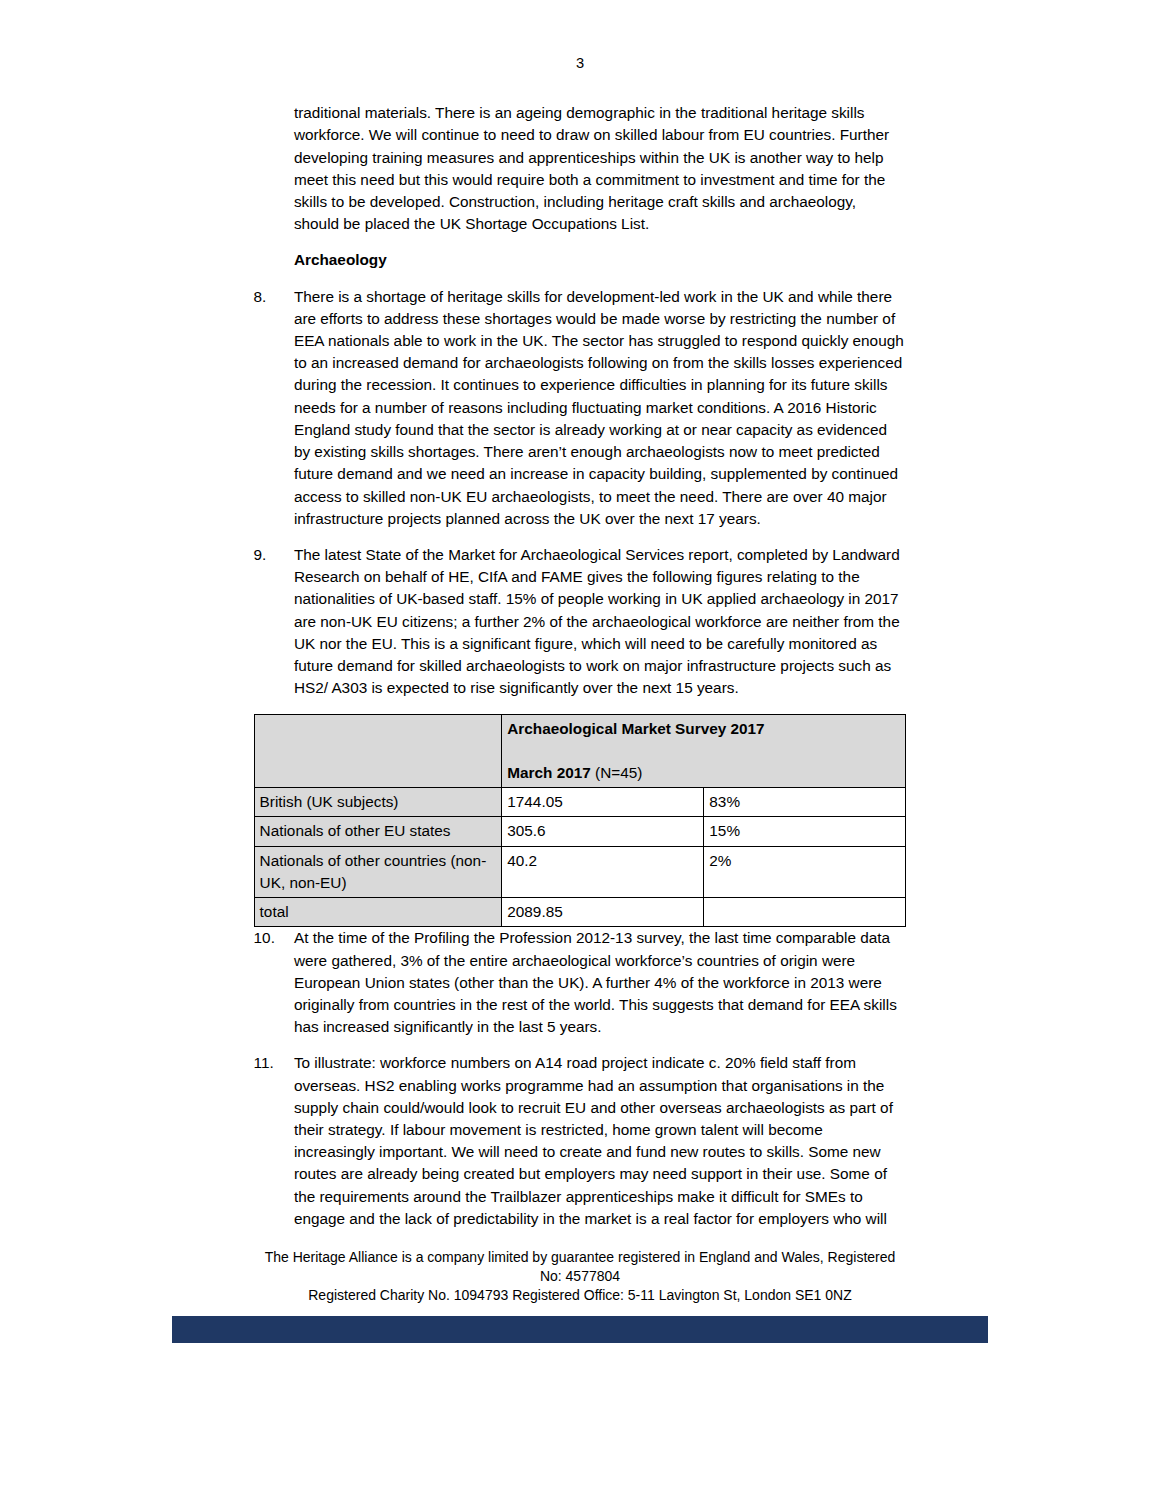3
traditional materials. There is an ageing demographic in the traditional heritage skills workforce. We will continue to need to draw on skilled labour from EU countries. Further developing training measures and apprenticeships within the UK is another way to help meet this need but this would require both a commitment to investment and time for the skills to be developed. Construction, including heritage craft skills and archaeology, should be placed the UK Shortage Occupations List.
Archaeology
8. There is a shortage of heritage skills for development-led work in the UK and while there are efforts to address these shortages would be made worse by restricting the number of EEA nationals able to work in the UK. The sector has struggled to respond quickly enough to an increased demand for archaeologists following on from the skills losses experienced during the recession. It continues to experience difficulties in planning for its future skills needs for a number of reasons including fluctuating market conditions. A 2016 Historic England study found that the sector is already working at or near capacity as evidenced by existing skills shortages. There aren’t enough archaeologists now to meet predicted future demand and we need an increase in capacity building, supplemented by continued access to skilled non-UK EU archaeologists, to meet the need. There are over 40 major infrastructure projects planned across the UK over the next 17 years.
9. The latest State of the Market for Archaeological Services report, completed by Landward Research on behalf of HE, CIfA and FAME gives the following figures relating to the nationalities of UK-based staff. 15% of people working in UK applied archaeology in 2017 are non-UK EU citizens; a further 2% of the archaeological workforce are neither from the UK nor the EU. This is a significant figure, which will need to be carefully monitored as future demand for skilled archaeologists to work on major infrastructure projects such as HS2/ A303 is expected to rise significantly over the next 15 years.
| | Archaeological Market Survey 2017 March 2017 (N=45) |
| British (UK subjects) | 1744.05 | 83% |
| Nationals of other EU states | 305.6 | 15% |
| Nationals of other countries (non-UK, non-EU) | 40.2 | 2% |
| total | 2089.85 | |
10. At the time of the Profiling the Profession 2012-13 survey, the last time comparable data were gathered, 3% of the entire archaeological workforce’s countries of origin were European Union states (other than the UK). A further 4% of the workforce in 2013 were originally from countries in the rest of the world. This suggests that demand for EEA skills has increased significantly in the last 5 years.
11. To illustrate: workforce numbers on A14 road project indicate c. 20% field staff from overseas. HS2 enabling works programme had an assumption that organisations in the supply chain could/would look to recruit EU and other overseas archaeologists as part of their strategy. If labour movement is restricted, home grown talent will become increasingly important. We will need to create and fund new routes to skills. Some new routes are already being created but employers may need support in their use. Some of the requirements around the Trailblazer apprenticeships make it difficult for SMEs to engage and the lack of predictability in the market is a real factor for employers who will
The Heritage Alliance is a company limited by guarantee registered in England and Wales, Registered No: 4577804
Registered Charity No. 1094793 Registered Office: 5-11 Lavington St, London SE1 0NZ